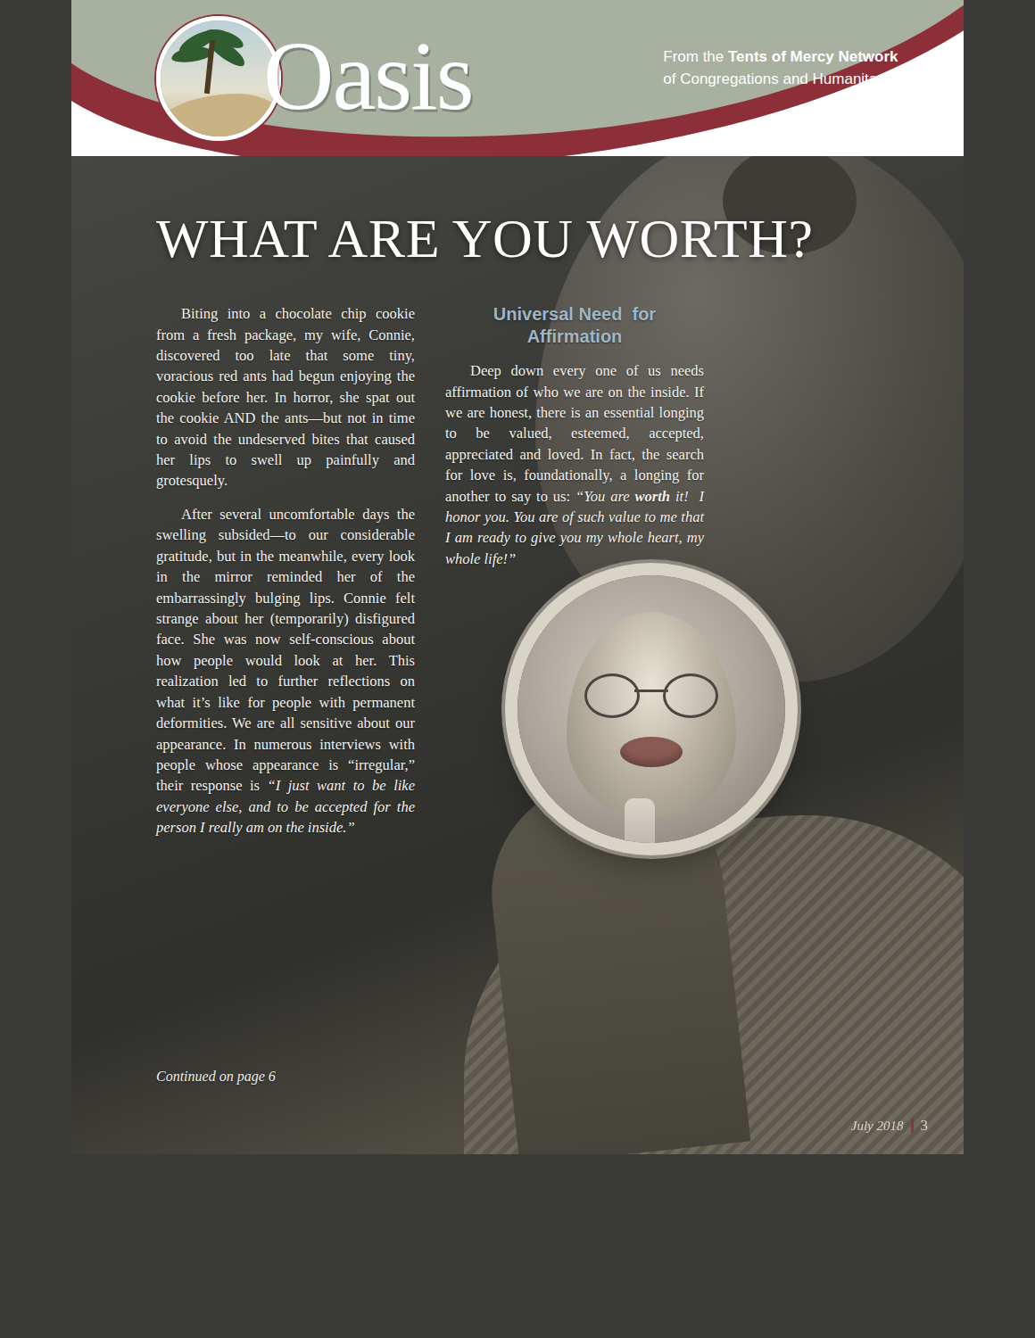Oasis
From the Tents of Mercy Network
of Congregations and Humanitarian Aid
WHAT ARE YOU WORTH?
Biting into a chocolate chip cookie from a fresh package, my wife, Connie, discovered too late that some tiny, voracious red ants had begun enjoying the cookie before her. In horror, she spat out the cookie AND the ants—but not in time to avoid the undeserved bites that caused her lips to swell up painfully and grotesquely.
After several uncomfortable days the swelling subsided—to our considerable gratitude, but in the meanwhile, every look in the mirror reminded her of the embarrassingly bulging lips. Connie felt strange about her (temporarily) disfigured face. She was now self-conscious about how people would look at her. This realization led to further reflections on what it’s like for people with permanent deformities. We are all sensitive about our appearance. In numerous interviews with people whose appearance is “irregular,” their response is “I just want to be like everyone else, and to be accepted for the person I really am on the inside.”
Universal Need for Affirmation
Deep down every one of us needs affirmation of who we are on the inside. If we are honest, there is an essential longing to be valued, esteemed, accepted, appreciated and loved. In fact, the search for love is, foundationally, a longing for another to say to us: “You are worth it! I honor you. You are of such value to me that I am ready to give you my whole heart, my whole life!”
Continued on page 6
July 2018 3